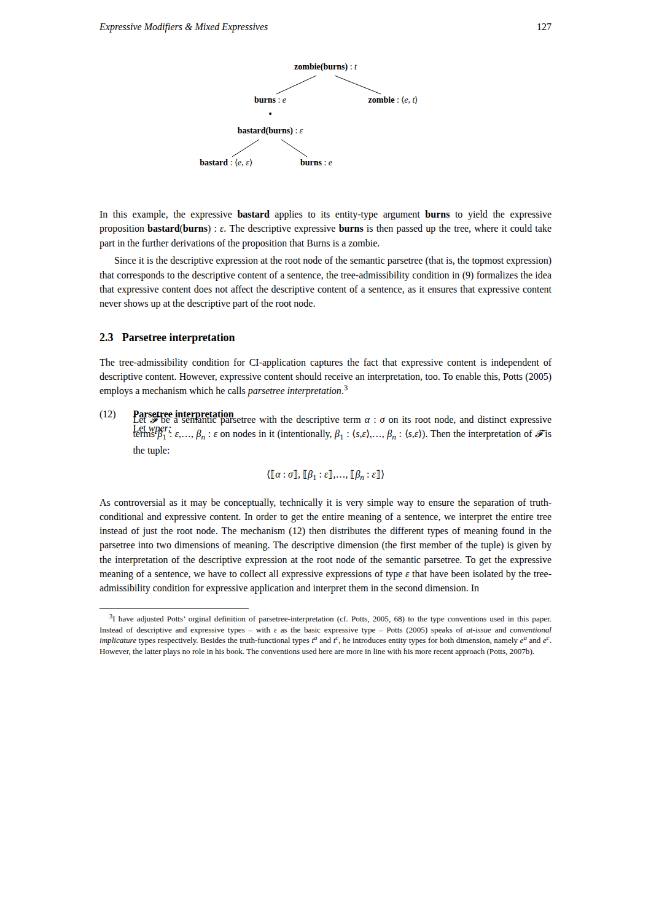Expressive Modifiers & Mixed Expressives 127
zombie(burns) : t burns : e zombie : ⟨e, t⟩ • bastard(burns) : ε bastard : ⟨e, ε⟩ burns : e
In this example, the expressive bastard applies to its entity-type argument burns to yield the expressive proposition bastard(burns) : ε. The descriptive expressive burns is then passed up the tree, where it could take part in the further derivations of the proposition that Burns is a zombie.
Since it is the descriptive expression at the root node of the semantic parsetree (that is, the topmost expression) that corresponds to the descriptive content of a sentence, the tree-admissibility condition in (9) formalizes the idea that expressive content does not affect the descriptive content of a sentence, as it ensures that expressive content never shows up at the descriptive part of the root node.
2.3 Parsetree interpretation
The tree-admissibility condition for CI-application captures the fact that expressive content is independent of descriptive content. However, expressive content should receive an interpretation, too. To enable this, Potts (2005) employs a mechanism which he calls parsetree interpretation.3
(12)
Parsetree interpretation
Let wper;
Let 𝓕 be a semantic parsetree with the descriptive term α : σ on its root node, and distinct expressive terms β1 : ε,…, βn : ε on nodes in it (intentionally, β1 : ⟨s,ε⟩,…, βn : ⟨s,ε⟩). Then the interpretation of 𝓕 is the tuple:
⟨⟦α : σ⟧, ⟦β1 : ε⟧,…, ⟦βn : ε⟧⟩
As controversial as it may be conceptually, technically it is very simple way to ensure the separation of truth-conditional and expressive content. In order to get the entire meaning of a sentence, we interpret the entire tree instead of just the root node. The mechanism (12) then distributes the different types of meaning found in the parsetree into two dimensions of meaning. The descriptive dimension (the first member of the tuple) is given by the interpretation of the descriptive expression at the root node of the semantic parsetree. To get the expressive meaning of a sentence, we have to collect all expressive expressions of type ε that have been isolated by the tree-admissibility condition for expressive application and interpret them in the second dimension. In
3I have adjusted Potts’ orginal definition of parsetree-interpretation (cf. Potts, 2005, 68) to the type conventions used in this paper. Instead of descriptive and expressive types – with ε as the basic expressive type – Potts (2005) speaks of at-issue and conventional implicature types respectively. Besides the truth-functional types ta and tc, he introduces entity types for both dimension, namely ea and ec. However, the latter plays no role in his book. The conventions used here are more in line with his more recent approach (Potts, 2007b).